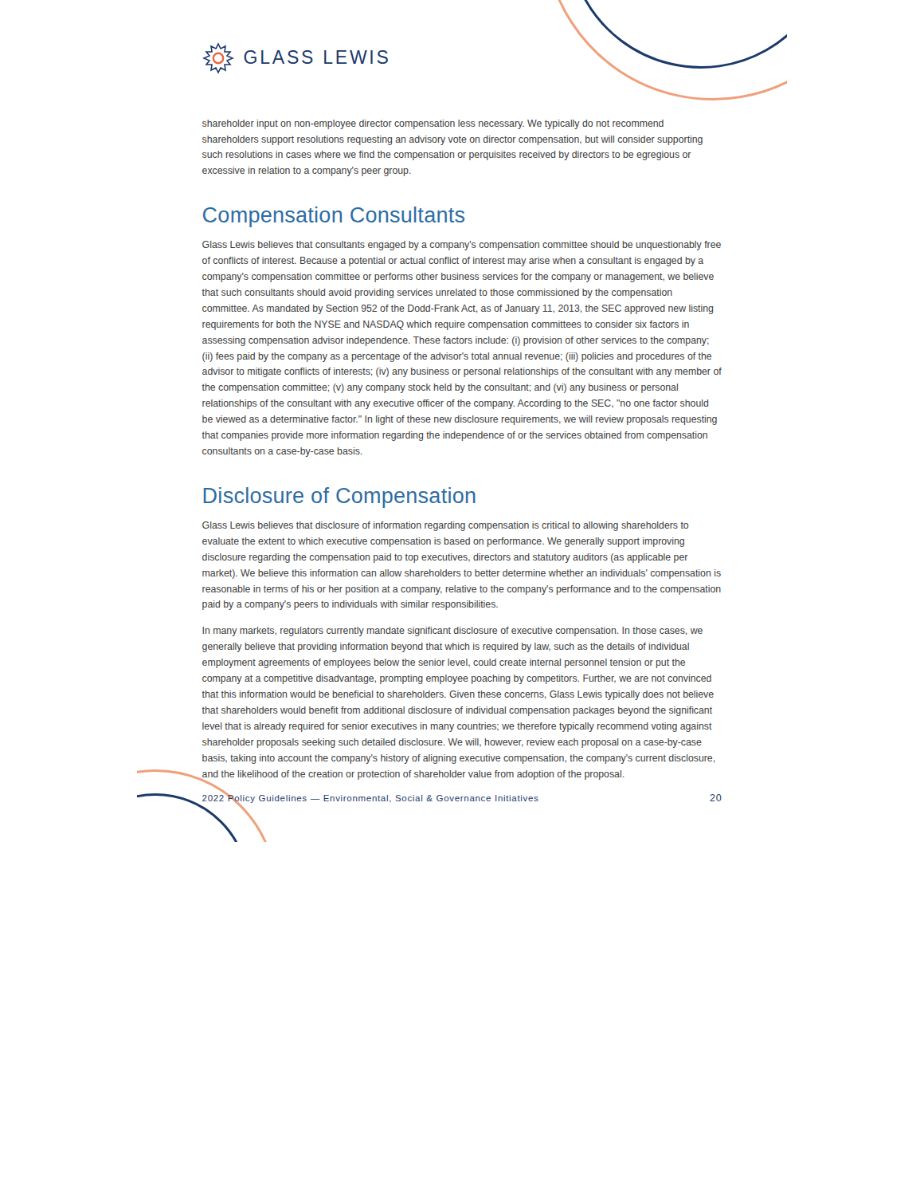GLASS LEWIS
shareholder input on non-employee director compensation less necessary. We typically do not recommend shareholders support resolutions requesting an advisory vote on director compensation, but will consider supporting such resolutions in cases where we find the compensation or perquisites received by directors to be egregious or excessive in relation to a company's peer group.
Compensation Consultants
Glass Lewis believes that consultants engaged by a company's compensation committee should be unquestionably free of conflicts of interest. Because a potential or actual conflict of interest may arise when a consultant is engaged by a company's compensation committee or performs other business services for the company or management, we believe that such consultants should avoid providing services unrelated to those commissioned by the compensation committee. As mandated by Section 952 of the Dodd-Frank Act, as of January 11, 2013, the SEC approved new listing requirements for both the NYSE and NASDAQ which require compensation committees to consider six factors in assessing compensation advisor independence. These factors include: (i) provision of other services to the company; (ii) fees paid by the company as a percentage of the advisor's total annual revenue; (iii) policies and procedures of the advisor to mitigate conflicts of interests; (iv) any business or personal relationships of the consultant with any member of the compensation committee; (v) any company stock held by the consultant; and (vi) any business or personal relationships of the consultant with any executive officer of the company. According to the SEC, "no one factor should be viewed as a determinative factor." In light of these new disclosure requirements, we will review proposals requesting that companies provide more information regarding the independence of or the services obtained from compensation consultants on a case-by-case basis.
Disclosure of Compensation
Glass Lewis believes that disclosure of information regarding compensation is critical to allowing shareholders to evaluate the extent to which executive compensation is based on performance. We generally support improving disclosure regarding the compensation paid to top executives, directors and statutory auditors (as applicable per market). We believe this information can allow shareholders to better determine whether an individuals' compensation is reasonable in terms of his or her position at a company, relative to the company's performance and to the compensation paid by a company's peers to individuals with similar responsibilities.
In many markets, regulators currently mandate significant disclosure of executive compensation. In those cases, we generally believe that providing information beyond that which is required by law, such as the details of individual employment agreements of employees below the senior level, could create internal personnel tension or put the company at a competitive disadvantage, prompting employee poaching by competitors. Further, we are not convinced that this information would be beneficial to shareholders. Given these concerns, Glass Lewis typically does not believe that shareholders would benefit from additional disclosure of individual compensation packages beyond the significant level that is already required for senior executives in many countries; we therefore typically recommend voting against shareholder proposals seeking such detailed disclosure. We will, however, review each proposal on a case-by-case basis, taking into account the company's history of aligning executive compensation, the company's current disclosure, and the likelihood of the creation or protection of shareholder value from adoption of the proposal.
2022 Policy Guidelines — Environmental, Social & Governance Initiatives 20